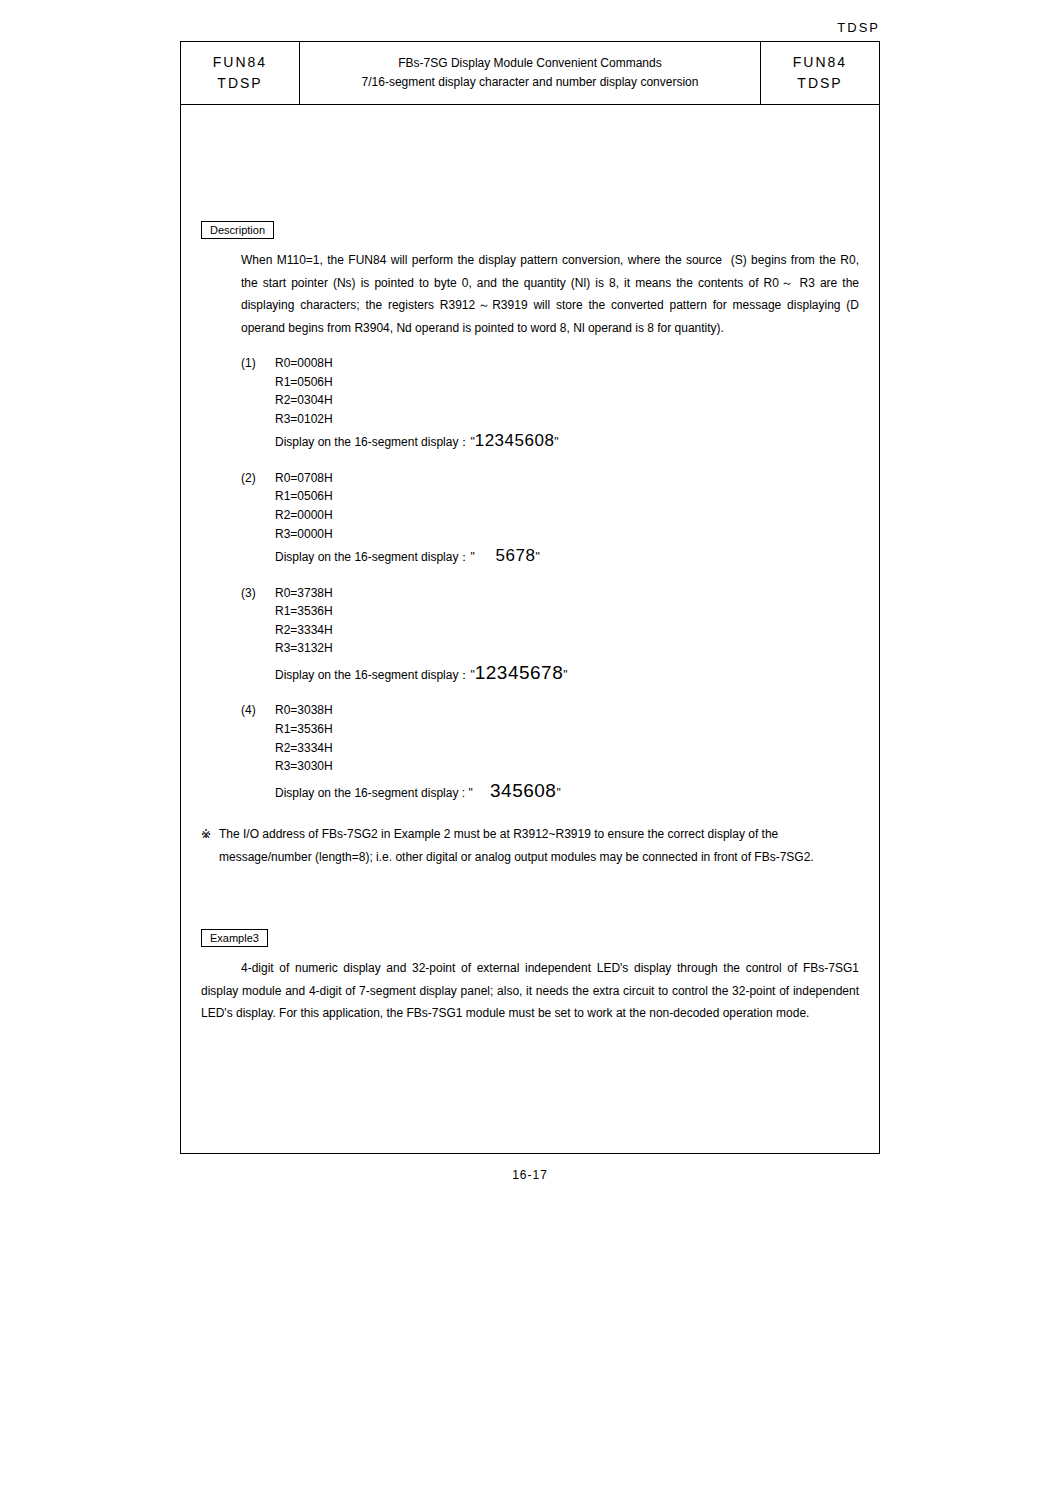TDSP
| FUN84 TDSP | FBs-7SG Display Module Convenient Commands 7/16-segment display character and number display conversion | FUN84 TDSP |
| Description When M110=1, the FUN84 will perform the display pattern conversion, where the source (S) begins from the R0, the start pointer (Ns) is pointed to byte 0, and the quantity (Nl) is 8, it means the contents of R0～ R3 are the displaying characters; the registers R3912～R3919 will store the converted pattern for message displaying (D operand begins from R3904, Nd operand is pointed to word 8, Nl operand is 8 for quantity). (1) R0=0008H R1=0506H R2=0304H R3=0102H Display on the 16-segment display：" 12345608 " (2) R0=0708H R1=0506H R2=0000H R3=0000H Display on the 16-segment display：" 5678 " (3) R0=3738H R1=3536H R2=3334H R3=3132H Display on the 16-segment display：" 12345678 " (4) R0=3038H R1=3536H R2=3334H R3=3030H Display on the 16-segment display : " 345608 " ※ The I/O address of FBs-7SG2 in Example 2 must be at R3912~R3919 to ensure the correct display of the message/number (length=8); i.e. other digital or analog output modules may be connected in front of FBs-7SG2. Example3 4-digit of numeric display and 32-point of external independent LED's display through the control of FBs-7SG1 display module and 4-digit of 7-segment display panel; also, it needs the extra circuit to control the 32-point of independent LED's display. For this application, the FBs-7SG1 module must be set to work at the non-decoded operation mode. |
16-17